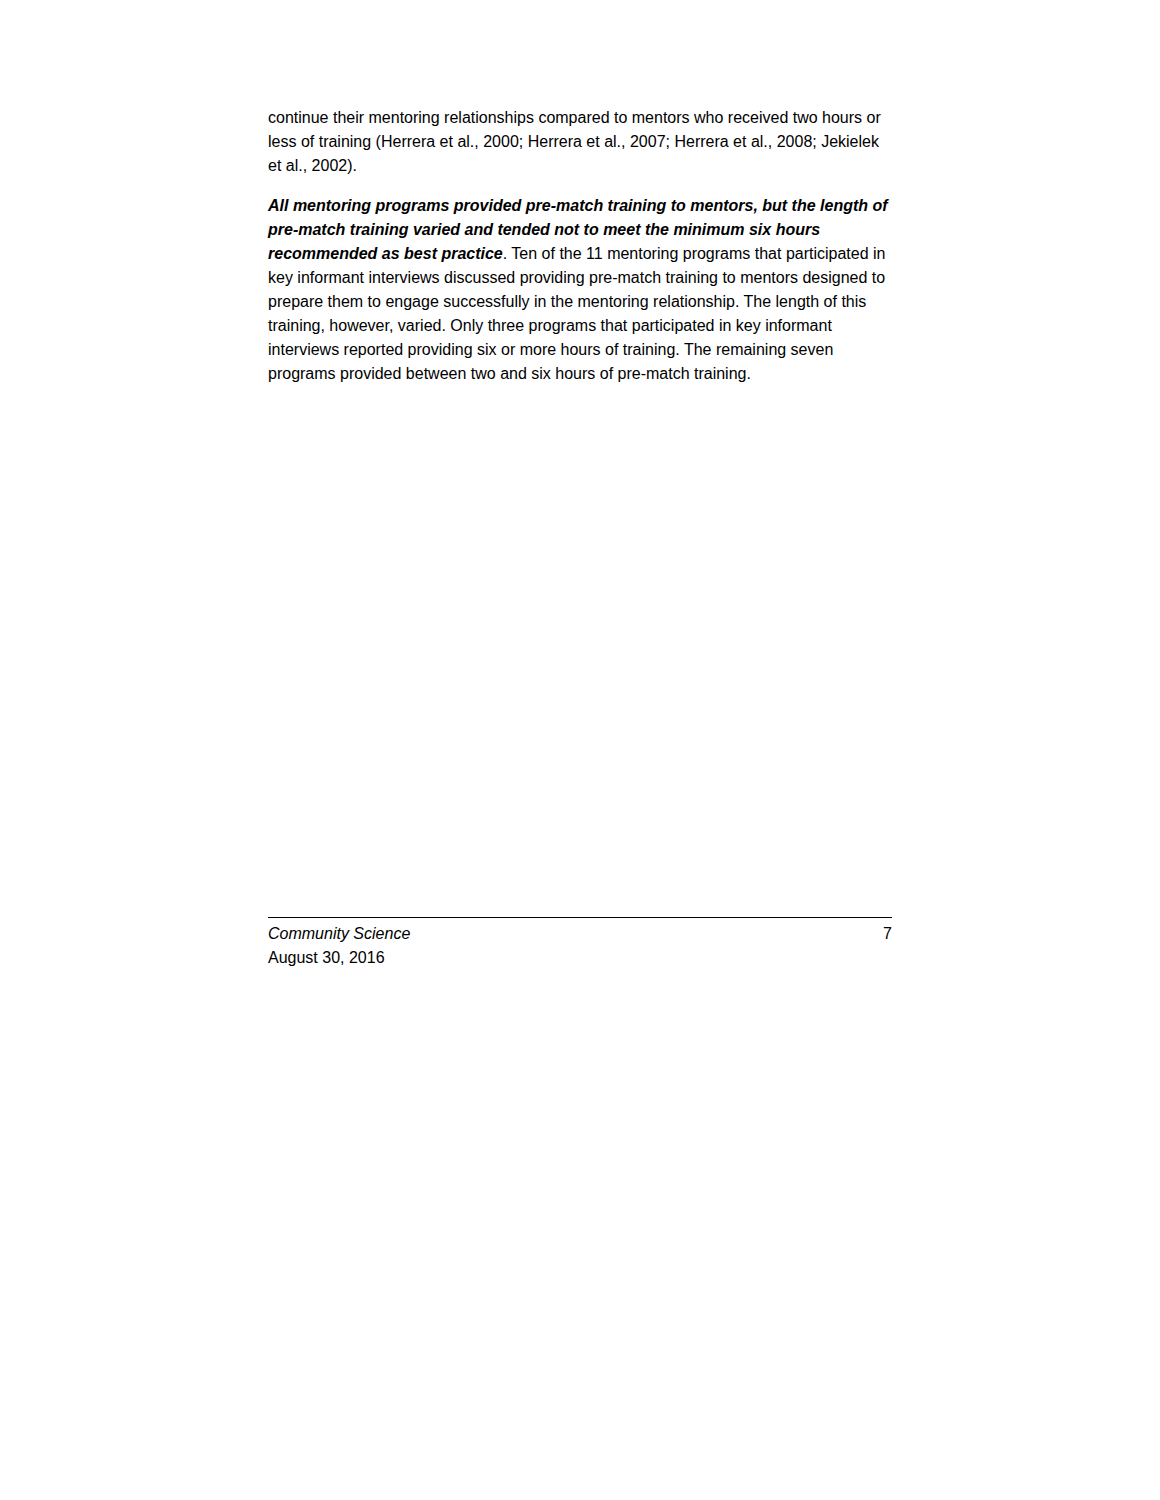continue their mentoring relationships compared to mentors who received two hours or less of training (Herrera et al., 2000; Herrera et al., 2007; Herrera et al., 2008; Jekielek et al., 2002).
All mentoring programs provided pre-match training to mentors, but the length of pre-match training varied and tended not to meet the minimum six hours recommended as best practice. Ten of the 11 mentoring programs that participated in key informant interviews discussed providing pre-match training to mentors designed to prepare them to engage successfully in the mentoring relationship. The length of this training, however, varied. Only three programs that participated in key informant interviews reported providing six or more hours of training. The remaining seven programs provided between two and six hours of pre-match training.
Community Science August 30, 2016
7